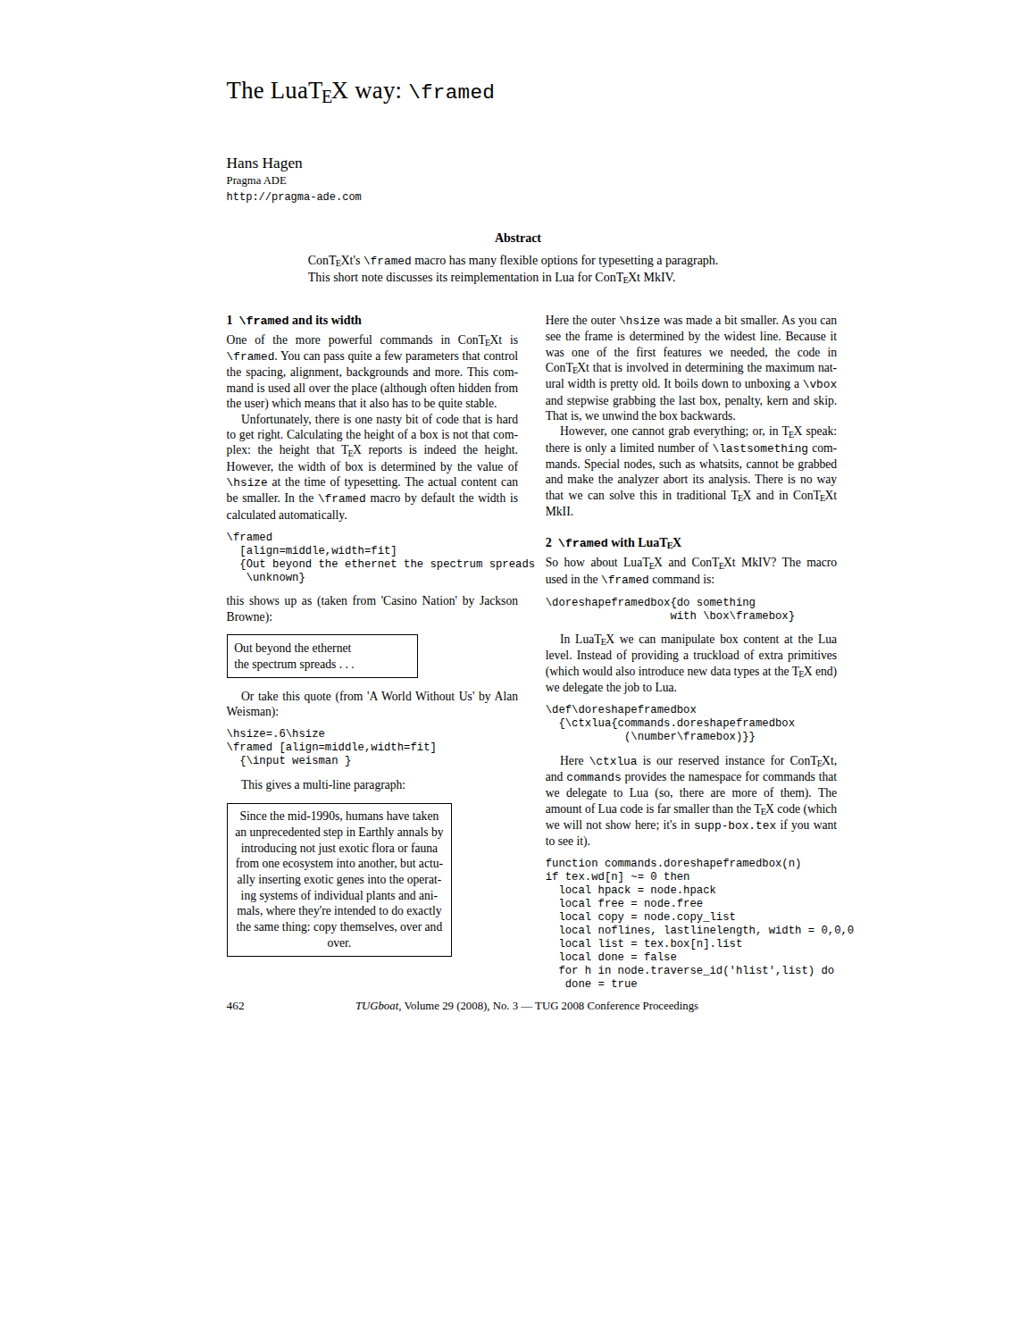The LuaTEX way: \framed
Hans Hagen
Pragma ADE
http://pragma-ade.com
Abstract
ConTEXt's \framed macro has many flexible options for typesetting a paragraph. This short note discusses its reimplementation in Lua for ConTEXt MkIV.
1 \framed and its width
One of the more powerful commands in ConTEXt is \framed. You can pass quite a few parameters that control the spacing, alignment, backgrounds and more. This command is used all over the place (although often hidden from the user) which means that it also has to be quite stable.
Unfortunately, there is one nasty bit of code that is hard to get right. Calculating the height of a box is not that complex: the height that TEX reports is indeed the height. However, the width of box is determined by the value of \hsize at the time of typesetting. The actual content can be smaller. In the \framed macro by default the width is calculated automatically.
\framed
  [align=middle,width=fit]
  {Out beyond the ethernet the spectrum spreads
   \unknown}
this shows up as (taken from 'Casino Nation' by Jackson Browne):
Out beyond the ethernet
the spectrum spreads . . .
Or take this quote (from 'A World Without Us' by Alan Weisman):
\hsize=.6\hsize
\framed [align=middle,width=fit]
  {\input weisman }
This gives a multi-line paragraph:
Since the mid-1990s, humans have taken an unprecedented step in Earthly annals by introducing not just exotic flora or fauna from one ecosystem into another, but actually inserting exotic genes into the operating systems of individual plants and animals, where they're intended to do exactly the same thing: copy themselves, over and over.
Here the outer \hsize was made a bit smaller. As you can see the frame is determined by the widest line. Because it was one of the first features we needed, the code in ConTEXt that is involved in determining the maximum natural width is pretty old. It boils down to unboxing a \vbox and stepwise grabbing the last box, penalty, kern and skip. That is, we unwind the box backwards.
However, one cannot grab everything; or, in TEX speak: there is only a limited number of \lastsomething commands. Special nodes, such as whatsits, cannot be grabbed and make the analyzer abort its analysis. There is no way that we can solve this in traditional TEX and in ConTEXt MkII.
2 \framed with LuaTEX
So how about LuaTEX and ConTEXt MkIV? The macro used in the \framed command is:
\doreshapeframedbox{do something
                   with \box\framebox}
In LuaTEX we can manipulate box content at the Lua level. Instead of providing a truckload of extra primitives (which would also introduce new data types at the TEX end) we delegate the job to Lua.
\def\doreshapeframedbox
  {\ctxlua{commands.doreshapeframedbox
            (\number\framebox)}}
Here \ctxlua is our reserved instance for ConTEXt, and commands provides the namespace for commands that we delegate to Lua (so, there are more of them). The amount of Lua code is far smaller than the TEX code (which we will not show here; it's in supp-box.tex if you want to see it).
function commands.doreshapeframedbox(n)
if tex.wd[n] ~= 0 then
  local hpack = node.hpack
  local free = node.free
  local copy = node.copy_list
  local noflines, lastlinelength, width = 0,0,0
  local list = tex.box[n].list
  local done = false
  for h in node.traverse_id('hlist',list) do
   done = true
462 TUGboat, Volume 29 (2008), No. 3 — TUG 2008 Conference Proceedings